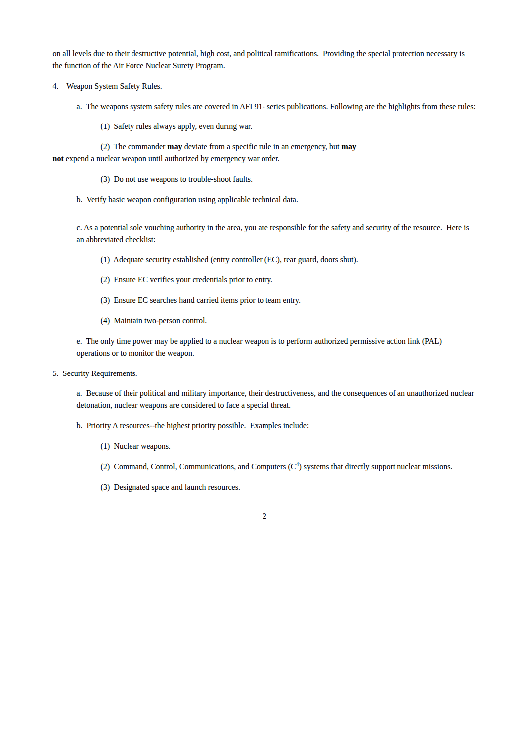on all levels due to their destructive potential, high cost, and political ramifications. Providing the special protection necessary is the function of the Air Force Nuclear Surety Program.
4. Weapon System Safety Rules.
a. The weapons system safety rules are covered in AFI 91- series publications. Following are the highlights from these rules:
(1) Safety rules always apply, even during war.
(2) The commander may deviate from a specific rule in an emergency, but may not expend a nuclear weapon until authorized by emergency war order.
(3) Do not use weapons to trouble-shoot faults.
b. Verify basic weapon configuration using applicable technical data.
c. As a potential sole vouching authority in the area, you are responsible for the safety and security of the resource. Here is an abbreviated checklist:
(1) Adequate security established (entry controller (EC), rear guard, doors shut).
(2) Ensure EC verifies your credentials prior to entry.
(3) Ensure EC searches hand carried items prior to team entry.
(4) Maintain two-person control.
e. The only time power may be applied to a nuclear weapon is to perform authorized permissive action link (PAL) operations or to monitor the weapon.
5. Security Requirements.
a. Because of their political and military importance, their destructiveness, and the consequences of an unauthorized nuclear detonation, nuclear weapons are considered to face a special threat.
b. Priority A resources--the highest priority possible. Examples include:
(1) Nuclear weapons.
(2) Command, Control, Communications, and Computers (C4) systems that directly support nuclear missions.
(3) Designated space and launch resources.
2